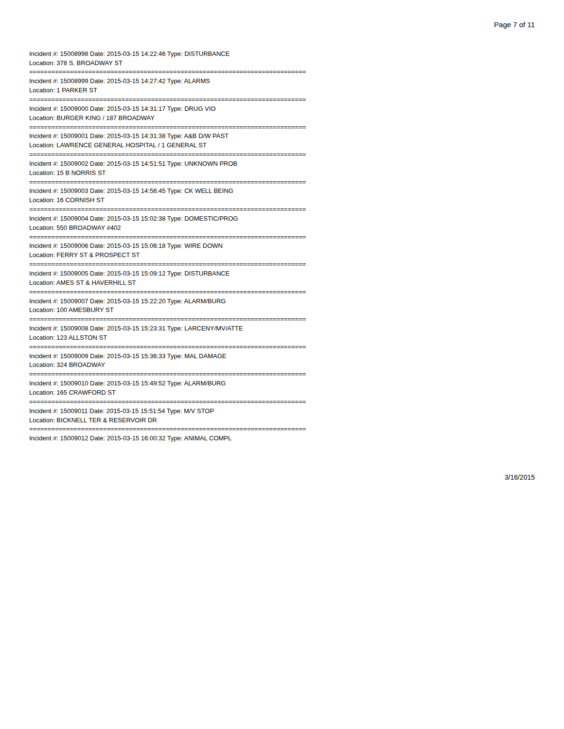Page 7 of 11
Incident #: 15008998 Date: 2015-03-15 14:22:46 Type: DISTURBANCE
Location: 378 S. BROADWAY ST
===========================================================================
Incident #: 15008999 Date: 2015-03-15 14:27:42 Type: ALARMS
Location: 1 PARKER ST
===========================================================================
Incident #: 15009000 Date: 2015-03-15 14:31:17 Type: DRUG VIO
Location: BURGER KING / 187 BROADWAY
===========================================================================
Incident #: 15009001 Date: 2015-03-15 14:31:38 Type: A&B D/W PAST
Location: LAWRENCE GENERAL HOSPITAL / 1 GENERAL ST
===========================================================================
Incident #: 15009002 Date: 2015-03-15 14:51:51 Type: UNKNOWN PROB
Location: 15 B NORRIS ST
===========================================================================
Incident #: 15009003 Date: 2015-03-15 14:56:45 Type: CK WELL BEING
Location: 16 CORNISH ST
===========================================================================
Incident #: 15009004 Date: 2015-03-15 15:02:38 Type: DOMESTIC/PROG
Location: 550 BROADWAY #402
===========================================================================
Incident #: 15009006 Date: 2015-03-15 15:06:18 Type: WIRE DOWN
Location: FERRY ST & PROSPECT ST
===========================================================================
Incident #: 15009005 Date: 2015-03-15 15:09:12 Type: DISTURBANCE
Location: AMES ST & HAVERHILL ST
===========================================================================
Incident #: 15009007 Date: 2015-03-15 15:22:20 Type: ALARM/BURG
Location: 100 AMESBURY ST
===========================================================================
Incident #: 15009008 Date: 2015-03-15 15:23:31 Type: LARCENY/MV/ATTE
Location: 123 ALLSTON ST
===========================================================================
Incident #: 15009009 Date: 2015-03-15 15:36:33 Type: MAL DAMAGE
Location: 324 BROADWAY
===========================================================================
Incident #: 15009010 Date: 2015-03-15 15:49:52 Type: ALARM/BURG
Location: 165 CRAWFORD ST
===========================================================================
Incident #: 15009011 Date: 2015-03-15 15:51:54 Type: M/V STOP
Location: BICKNELL TER & RESERVOIR DR
===========================================================================
Incident #: 15009012 Date: 2015-03-15 16:00:32 Type: ANIMAL COMPL
3/16/2015